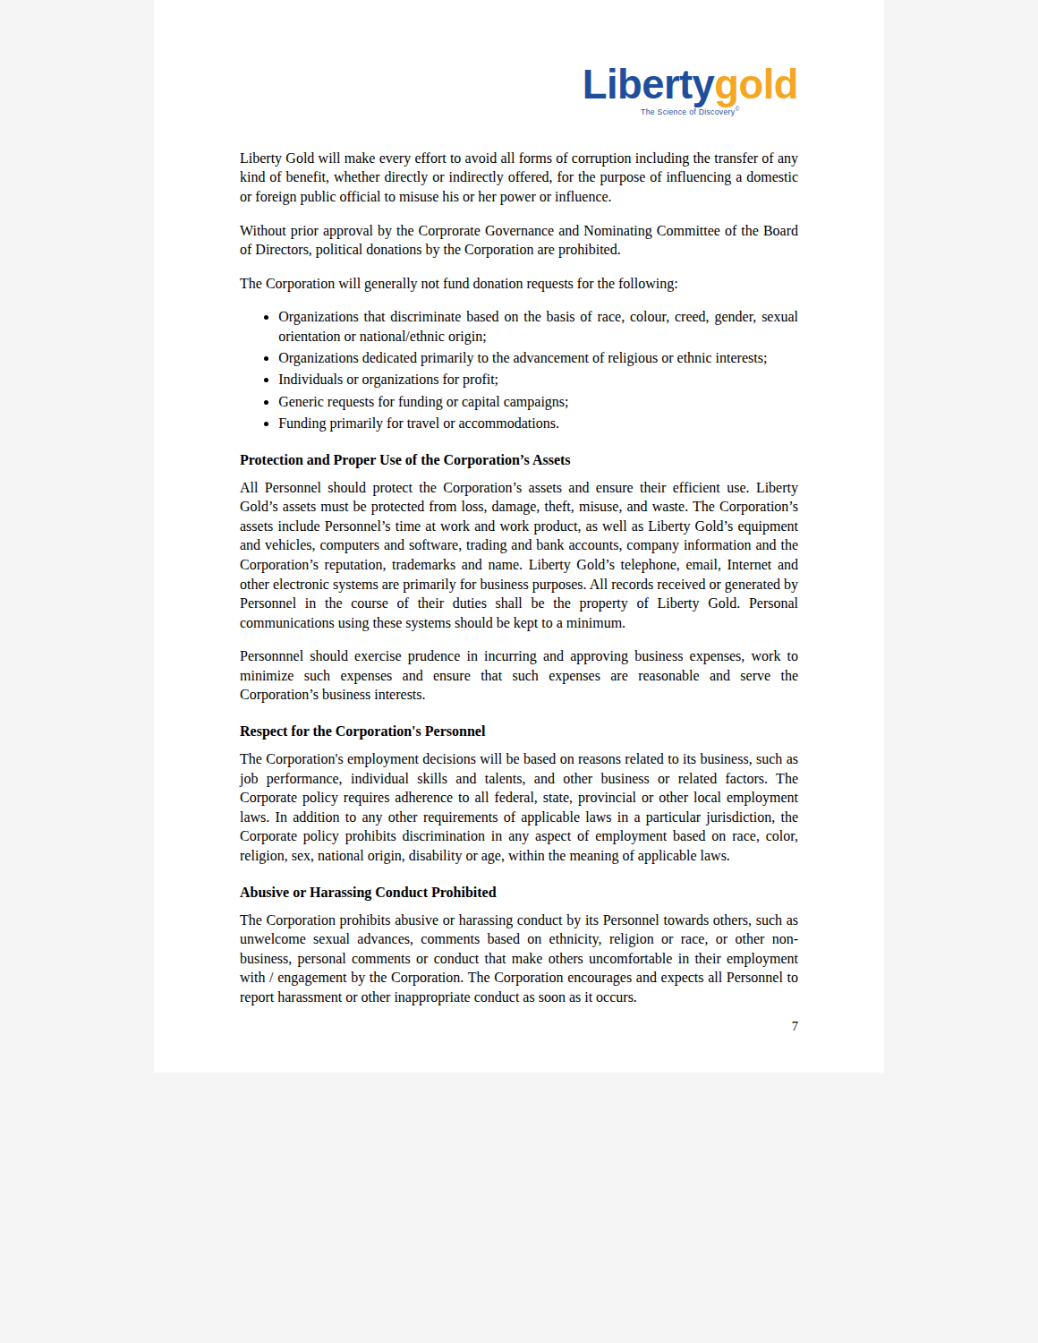Liberty gold
The Science of Discovery©
Liberty Gold will make every effort to avoid all forms of corruption including the transfer of any kind of benefit, whether directly or indirectly offered, for the purpose of influencing a domestic or foreign public official to misuse his or her power or influence.
Without prior approval by the Corprorate Governance and Nominating Committee of the Board of Directors, political donations by the Corporation are prohibited.
The Corporation will generally not fund donation requests for the following:
Organizations that discriminate based on the basis of race, colour, creed, gender, sexual orientation or national/ethnic origin;
Organizations dedicated primarily to the advancement of religious or ethnic interests;
Individuals or organizations for profit;
Generic requests for funding or capital campaigns;
Funding primarily for travel or accommodations.
Protection and Proper Use of the Corporation’s Assets
All Personnel should protect the Corporation’s assets and ensure their efficient use. Liberty Gold’s assets must be protected from loss, damage, theft, misuse, and waste. The Corporation’s assets include Personnel’s time at work and work product, as well as Liberty Gold’s equipment and vehicles, computers and software, trading and bank accounts, company information and the Corporation’s reputation, trademarks and name. Liberty Gold’s telephone, email, Internet and other electronic systems are primarily for business purposes. All records received or generated by Personnel in the course of their duties shall be the property of Liberty Gold. Personal communications using these systems should be kept to a minimum.
Personnnel should exercise prudence in incurring and approving business expenses, work to minimize such expenses and ensure that such expenses are reasonable and serve the Corporation’s business interests.
Respect for the Corporation's Personnel
The Corporation's employment decisions will be based on reasons related to its business, such as job performance, individual skills and talents, and other business or related factors. The Corporate policy requires adherence to all federal, state, provincial or other local employment laws. In addition to any other requirements of applicable laws in a particular jurisdiction, the Corporate policy prohibits discrimination in any aspect of employment based on race, color, religion, sex, national origin, disability or age, within the meaning of applicable laws.
Abusive or Harassing Conduct Prohibited
The Corporation prohibits abusive or harassing conduct by its Personnel towards others, such as unwelcome sexual advances, comments based on ethnicity, religion or race, or other non-business, personal comments or conduct that make others uncomfortable in their employment with / engagement by the Corporation. The Corporation encourages and expects all Personnel to report harassment or other inappropriate conduct as soon as it occurs.
7